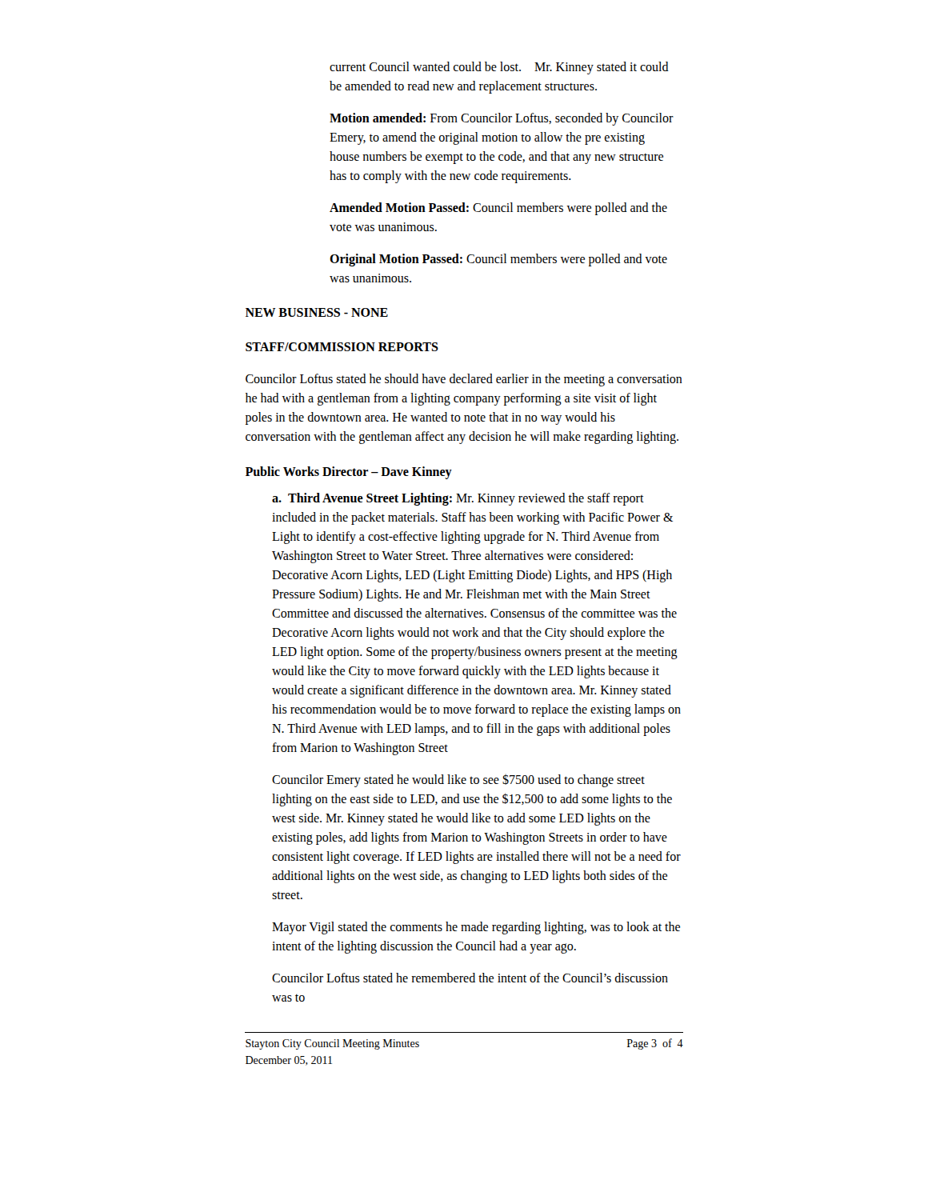current Council wanted could be lost. Mr. Kinney stated it could be amended to read new and replacement structures.
Motion amended: From Councilor Loftus, seconded by Councilor Emery, to amend the original motion to allow the pre existing house numbers be exempt to the code, and that any new structure has to comply with the new code requirements.
Amended Motion Passed: Council members were polled and the vote was unanimous.
Original Motion Passed: Council members were polled and vote was unanimous.
New Business - None
Staff/Commission Reports
Councilor Loftus stated he should have declared earlier in the meeting a conversation he had with a gentleman from a lighting company performing a site visit of light poles in the downtown area. He wanted to note that in no way would his conversation with the gentleman affect any decision he will make regarding lighting.
Public Works Director – Dave Kinney
a. Third Avenue Street Lighting: Mr. Kinney reviewed the staff report included in the packet materials. Staff has been working with Pacific Power & Light to identify a cost-effective lighting upgrade for N. Third Avenue from Washington Street to Water Street. Three alternatives were considered: Decorative Acorn Lights, LED (Light Emitting Diode) Lights, and HPS (High Pressure Sodium) Lights. He and Mr. Fleishman met with the Main Street Committee and discussed the alternatives. Consensus of the committee was the Decorative Acorn lights would not work and that the City should explore the LED light option. Some of the property/business owners present at the meeting would like the City to move forward quickly with the LED lights because it would create a significant difference in the downtown area. Mr. Kinney stated his recommendation would be to move forward to replace the existing lamps on N. Third Avenue with LED lamps, and to fill in the gaps with additional poles from Marion to Washington Street
Councilor Emery stated he would like to see $7500 used to change street lighting on the east side to LED, and use the $12,500 to add some lights to the west side. Mr. Kinney stated he would like to add some LED lights on the existing poles, add lights from Marion to Washington Streets in order to have consistent light coverage. If LED lights are installed there will not be a need for additional lights on the west side, as changing to LED lights both sides of the street.
Mayor Vigil stated the comments he made regarding lighting, was to look at the intent of the lighting discussion the Council had a year ago.
Councilor Loftus stated he remembered the intent of the Council’s discussion was to
Stayton City Council Meeting Minutes
December 05, 2011
Page 3 of 4